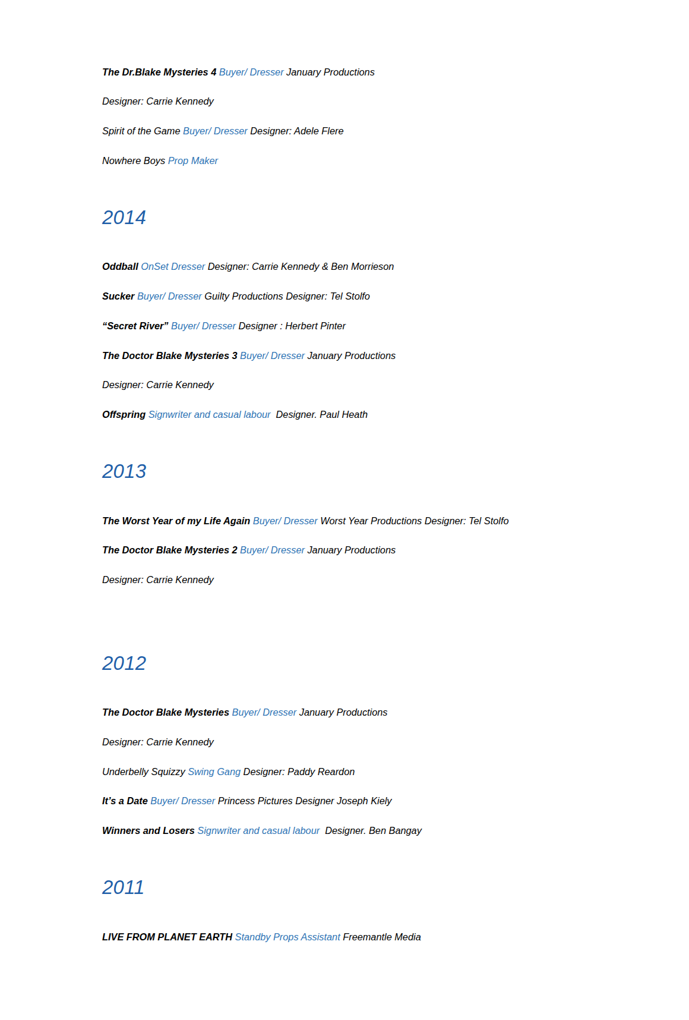The Dr.Blake Mysteries 4 Buyer/ Dresser January Productions
Designer: Carrie Kennedy
Spirit of the Game Buyer/ Dresser Designer: Adele Flere
Nowhere Boys Prop Maker
2014
Oddball OnSet Dresser Designer: Carrie Kennedy & Ben Morrieson
Sucker Buyer/ Dresser Guilty Productions Designer: Tel Stolfo
“Secret River” Buyer/ Dresser Designer : Herbert Pinter
The Doctor Blake Mysteries 3 Buyer/ Dresser January Productions
Designer: Carrie Kennedy
Offspring Signwriter and casual labour Designer. Paul Heath
2013
The Worst Year of my Life Again Buyer/ Dresser Worst Year Productions Designer: Tel Stolfo
The Doctor Blake Mysteries 2 Buyer/ Dresser January Productions
Designer: Carrie Kennedy
2012
The Doctor Blake Mysteries Buyer/ Dresser January Productions
Designer: Carrie Kennedy
Underbelly Squizzy Swing Gang Designer: Paddy Reardon
It’s a Date Buyer/ Dresser Princess Pictures Designer Joseph Kiely
Winners and Losers Signwriter and casual labour Designer. Ben Bangay
2011
LIVE FROM PLANET EARTH Standby Props Assistant Freemantle Media